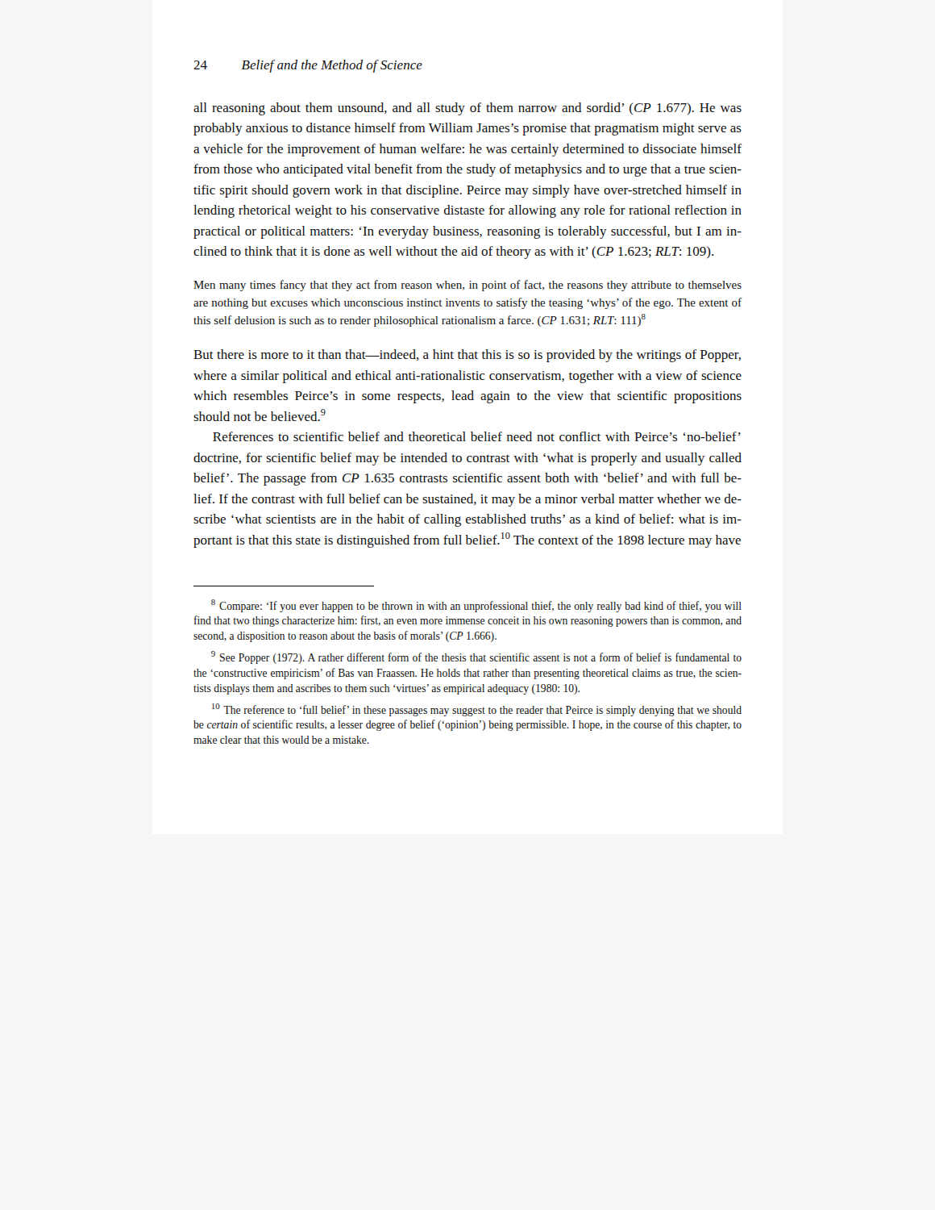24 Belief and the Method of Science
all reasoning about them unsound, and all study of them narrow and sordid’ (CP 1.677). He was probably anxious to distance himself from William James’s promise that pragmatism might serve as a vehicle for the improvement of human welfare: he was certainly determined to dissociate himself from those who anticipated vital benefit from the study of metaphysics and to urge that a true scientific spirit should govern work in that discipline. Peirce may simply have over-stretched himself in lending rhetorical weight to his conservative distaste for allowing any role for rational reflection in practical or political matters: ‘In everyday business, reasoning is tolerably successful, but I am inclined to think that it is done as well without the aid of theory as with it’ (CP 1.623; RLT: 109).
Men many times fancy that they act from reason when, in point of fact, the reasons they attribute to themselves are nothing but excuses which unconscious instinct invents to satisfy the teasing ‘whys’ of the ego. The extent of this self delusion is such as to render philosophical rationalism a farce. (CP 1.631; RLT: 111)8
But there is more to it than that—indeed, a hint that this is so is provided by the writings of Popper, where a similar political and ethical anti-rationalistic conservatism, together with a view of science which resembles Peirce’s in some respects, lead again to the view that scientific propositions should not be believed.9
References to scientific belief and theoretical belief need not conflict with Peirce’s ‘no-belief’ doctrine, for scientific belief may be intended to contrast with ‘what is properly and usually called belief’. The passage from CP 1.635 contrasts scientific assent both with ‘belief’ and with full belief. If the contrast with full belief can be sustained, it may be a minor verbal matter whether we describe ‘what scientists are in the habit of calling established truths’ as a kind of belief: what is important is that this state is distinguished from full belief.10 The context of the 1898 lecture may have
8 Compare: ‘If you ever happen to be thrown in with an unprofessional thief, the only really bad kind of thief, you will find that two things characterize him: first, an even more immense conceit in his own reasoning powers than is common, and second, a disposition to reason about the basis of morals’ (CP 1.666).
9 See Popper (1972). A rather different form of the thesis that scientific assent is not a form of belief is fundamental to the ‘constructive empiricism’ of Bas van Fraassen. He holds that rather than presenting theoretical claims as true, the scientists displays them and ascribes to them such ‘virtues’ as empirical adequacy (1980: 10).
10 The reference to ‘full belief’ in these passages may suggest to the reader that Peirce is simply denying that we should be certain of scientific results, a lesser degree of belief (‘opinion’) being permissible. I hope, in the course of this chapter, to make clear that this would be a mistake.